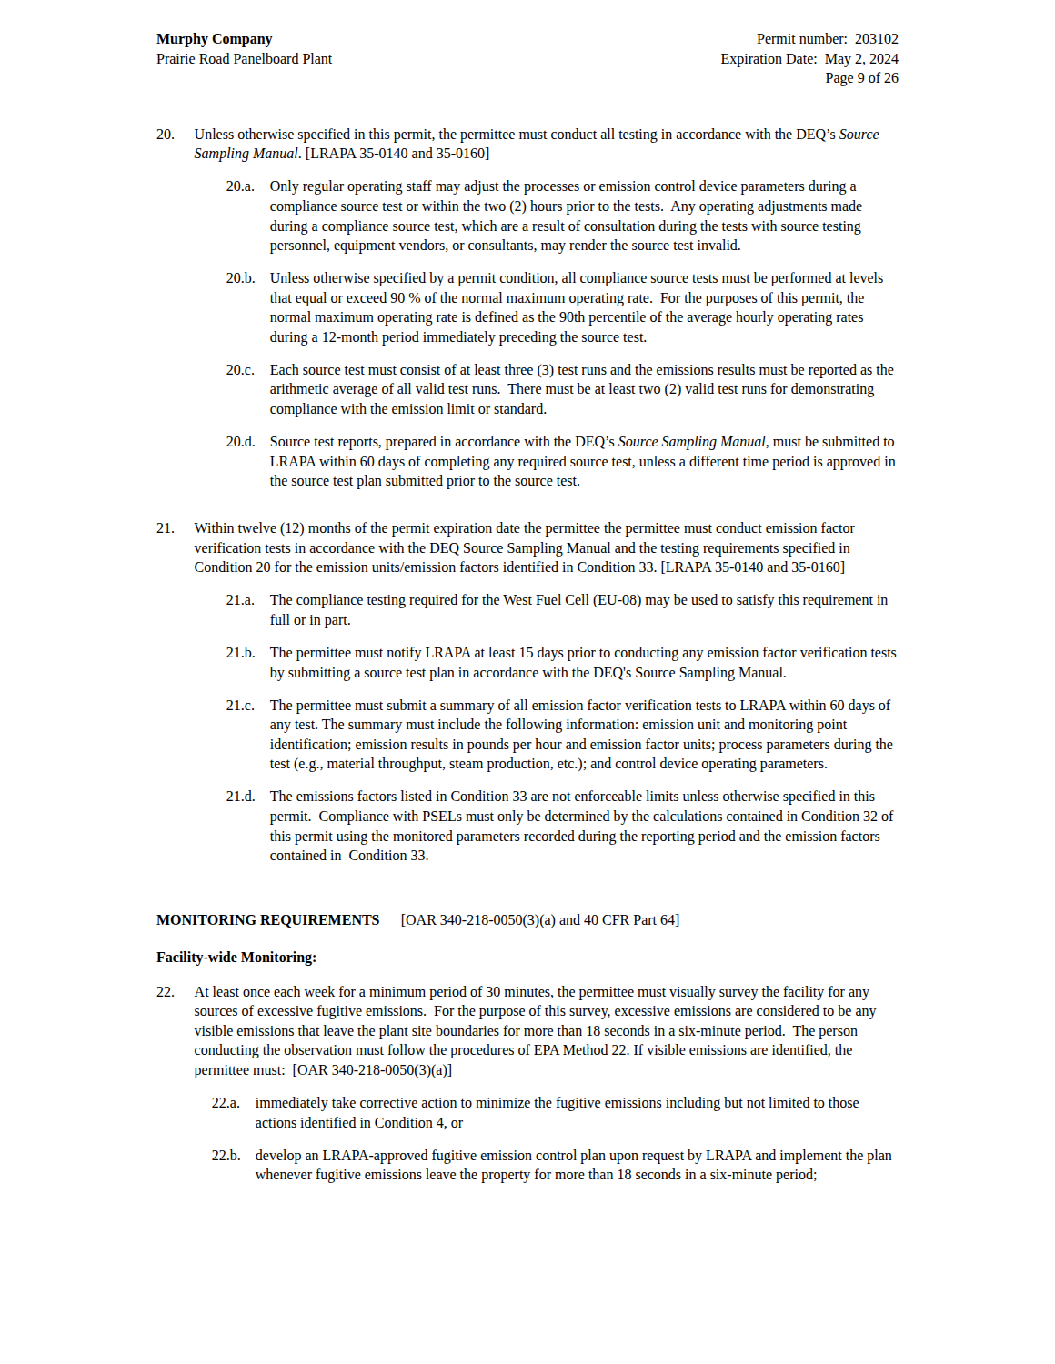Murphy Company
Prairie Road Panelboard Plant
Permit number: 203102
Expiration Date: May 2, 2024
Page 9 of 26
20.
Unless otherwise specified in this permit, the permittee must conduct all testing in accordance with the DEQ’s Source Sampling Manual. [LRAPA 35-0140 and 35-0160]
20.a.
Only regular operating staff may adjust the processes or emission control device parameters during a compliance source test or within the two (2) hours prior to the tests. Any operating adjustments made during a compliance source test, which are a result of consultation during the tests with source testing personnel, equipment vendors, or consultants, may render the source test invalid.
20.b.
Unless otherwise specified by a permit condition, all compliance source tests must be performed at levels that equal or exceed 90 % of the normal maximum operating rate. For the purposes of this permit, the normal maximum operating rate is defined as the 90th percentile of the average hourly operating rates during a 12-month period immediately preceding the source test.
20.c.
Each source test must consist of at least three (3) test runs and the emissions results must be reported as the arithmetic average of all valid test runs. There must be at least two (2) valid test runs for demonstrating compliance with the emission limit or standard.
20.d.
Source test reports, prepared in accordance with the DEQ’s Source Sampling Manual, must be submitted to LRAPA within 60 days of completing any required source test, unless a different time period is approved in the source test plan submitted prior to the source test.
21.
Within twelve (12) months of the permit expiration date the permittee the permittee must conduct emission factor verification tests in accordance with the DEQ Source Sampling Manual and the testing requirements specified in Condition 20 for the emission units/emission factors identified in Condition 33. [LRAPA 35-0140 and 35-0160]
21.a.
The compliance testing required for the West Fuel Cell (EU-08) may be used to satisfy this requirement in full or in part.
21.b.
The permittee must notify LRAPA at least 15 days prior to conducting any emission factor verification tests by submitting a source test plan in accordance with the DEQ's Source Sampling Manual.
21.c.
The permittee must submit a summary of all emission factor verification tests to LRAPA within 60 days of any test. The summary must include the following information: emission unit and monitoring point identification; emission results in pounds per hour and emission factor units; process parameters during the test (e.g., material throughput, steam production, etc.); and control device operating parameters.
21.d.
The emissions factors listed in Condition 33 are not enforceable limits unless otherwise specified in this permit. Compliance with PSELs must only be determined by the calculations contained in Condition 32 of this permit using the monitored parameters recorded during the reporting period and the emission factors contained in Condition 33.
MONITORING REQUIREMENTS [OAR 340-218-0050(3)(a) and 40 CFR Part 64]
Facility-wide Monitoring:
22.
At least once each week for a minimum period of 30 minutes, the permittee must visually survey the facility for any sources of excessive fugitive emissions. For the purpose of this survey, excessive emissions are considered to be any visible emissions that leave the plant site boundaries for more than 18 seconds in a six-minute period. The person conducting the observation must follow the procedures of EPA Method 22. If visible emissions are identified, the permittee must: [OAR 340-218-0050(3)(a)]
22.a.
immediately take corrective action to minimize the fugitive emissions including but not limited to those actions identified in Condition 4, or
22.b.
develop an LRAPA-approved fugitive emission control plan upon request by LRAPA and implement the plan whenever fugitive emissions leave the property for more than 18 seconds in a six-minute period;